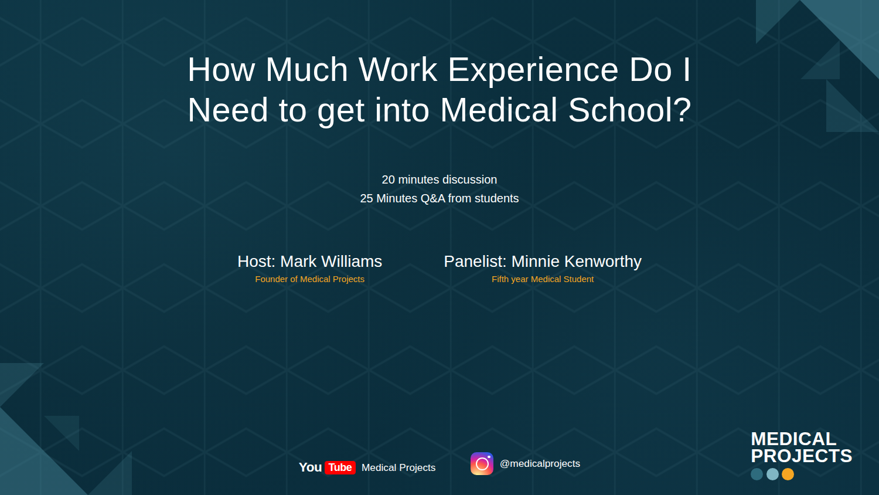How Much Work Experience Do I Need to get into Medical School?
20 minutes discussion
25 Minutes Q&A from students
Host: Mark Williams
Founder of Medical Projects
Panelist: Minnie Kenworthy
Fifth year Medical Student
You Tube Medical Projects
@medicalprojects
MEDICAL PROJECTS